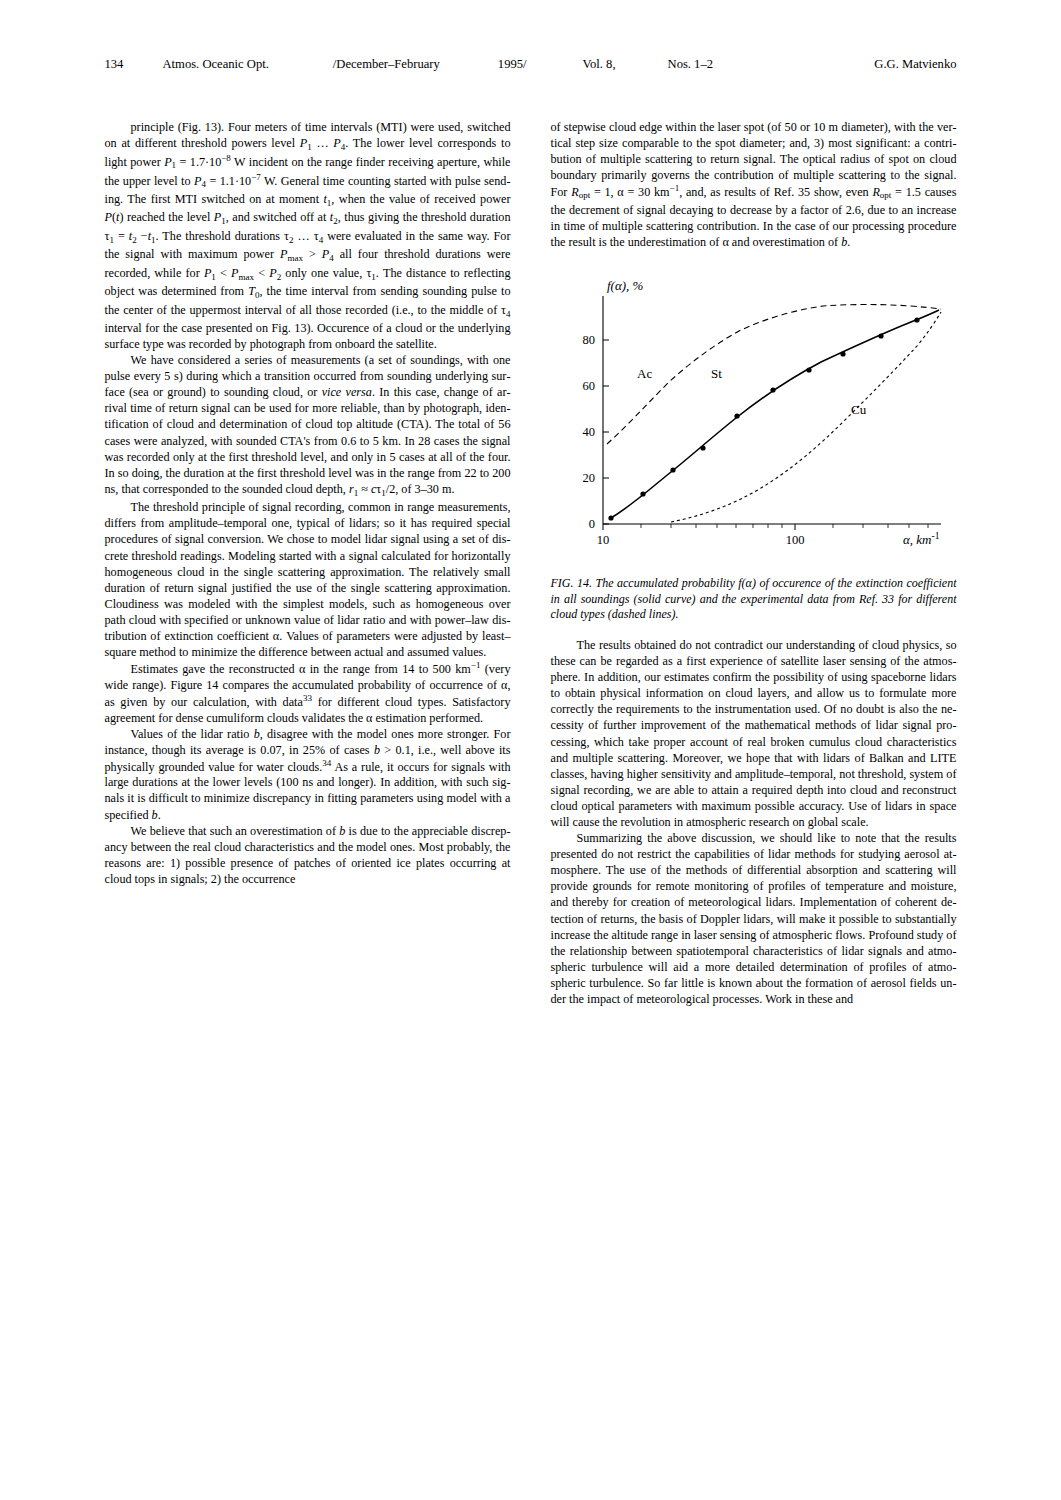134 Atmos. Oceanic Opt. /December–February 1995/ Vol. 8, Nos. 1–2 G.G. Matvienko
principle (Fig. 13). Four meters of time intervals (MTI) were used, switched on at different threshold powers level P 1 … P 4. The lower level corresponds to light power P 1 = 1.7·10−8 W incident on the range finder receiving aperture, while the upper level to P 4 = 1.1·10−7 W. General time counting started with pulse sending. The first MTI switched on at moment t 1, when the value of received power P(t) reached the level P 1, and switched off at t 2, thus giving the threshold duration τ1 = t 2 −t 1. The threshold durations τ2 … τ4 were evaluated in the same way. For the signal with maximum power Pmax > P 4 all four threshold durations were recorded, while for P 1 < Pmax < P 2 only one value, τ1. The distance to reflecting object was determined from T 0, the time interval from sending sounding pulse to the center of the uppermost interval of all those recorded (i.e., to the middle of τ4 interval for the case presented on Fig. 13). Occurence of a cloud or the underlying surface type was recorded by photograph from onboard the satellite.
We have considered a series of measurements (a set of soundings, with one pulse every 5 s) during which a transition occurred from sounding underlying surface (sea or ground) to sounding cloud, or vice versa. In this case, change of arrival time of return signal can be used for more reliable, than by photograph, identification of cloud and determination of cloud top altitude (CTA). The total of 56 cases were analyzed, with sounded CTA's from 0.6 to 5 km. In 28 cases the signal was recorded only at the first threshold level, and only in 5 cases at all of the four. In so doing, the duration at the first threshold level was in the range from 22 to 200 ns, that corresponded to the sounded cloud depth, r 1 ≈ cτ1/2, of 3–30 m.
The threshold principle of signal recording, common in range measurements, differs from amplitude–temporal one, typical of lidars; so it has required special procedures of signal conversion. We chose to model lidar signal using a set of discrete threshold readings. Modeling started with a signal calculated for horizontally homogeneous cloud in the single scattering approximation. The relatively small duration of return signal justified the use of the single scattering approximation. Cloudiness was modeled with the simplest models, such as homogeneous over path cloud with specified or unknown value of lidar ratio and with power–law distribution of extinction coefficient α. Values of parameters were adjusted by least–square method to minimize the difference between actual and assumed values.
Estimates gave the reconstructed α in the range from 14 to 500 km−1 (very wide range). Figure 14 compares the accumulated probability of occurrence of α, as given by our calculation, with data33 for different cloud types. Satisfactory agreement for dense cumuliform clouds validates the α estimation performed.
Values of the lidar ratio b, disagree with the model ones more stronger. For instance, though its average is 0.07, in 25% of cases b > 0.1, i.e., well above its physically grounded value for water clouds.34 As a rule, it occurs for signals with large durations at the lower levels (100 ns and longer). In addition, with such signals it is difficult to minimize discrepancy in fitting parameters using model with a specified b.
We believe that such an overestimation of b is due to the appreciable discrepancy between the real cloud characteristics and the model ones. Most probably, the reasons are: 1) possible presence of patches of oriented ice plates occurring at cloud tops in signals; 2) the occurrence
of stepwise cloud edge within the laser spot (of 50 or 10 m diameter), with the vertical step size comparable to the spot diameter; and, 3) most significant: a contribution of multiple scattering to return signal. The optical radius of spot on cloud boundary primarily governs the contribution of multiple scattering to the signal. For Ropt = 1, α = 30 km−1, and, as results of Ref. 35 show, even Ropt = 1.5 causes the decrement of signal decaying to decrease by a factor of 2.6, due to an increase in time of multiple scattering contribution. In the case of our processing procedure the result is the underestimation of α and overestimation of b.
0 20 40 60 80 f(α), % 10 100 α, km-1 Ac St Cu
FIG. 14. The accumulated probability f(α) of occurence of the extinction coefficient in all soundings (solid curve) and the experimental data from Ref. 33 for different cloud types (dashed lines).
The results obtained do not contradict our understanding of cloud physics, so these can be regarded as a first experience of satellite laser sensing of the atmosphere. In addition, our estimates confirm the possibility of using spaceborne lidars to obtain physical information on cloud layers, and allow us to formulate more correctly the requirements to the instrumentation used. Of no doubt is also the necessity of further improvement of the mathematical methods of lidar signal processing, which take proper account of real broken cumulus cloud characteristics and multiple scattering. Moreover, we hope that with lidars of Balkan and LITE classes, having higher sensitivity and amplitude–temporal, not threshold, system of signal recording, we are able to attain a required depth into cloud and reconstruct cloud optical parameters with maximum possible accuracy. Use of lidars in space will cause the revolution in atmospheric research on global scale.
Summarizing the above discussion, we should like to note that the results presented do not restrict the capabilities of lidar methods for studying aerosol atmosphere. The use of the methods of differential absorption and scattering will provide grounds for remote monitoring of profiles of temperature and moisture, and thereby for creation of meteorological lidars. Implementation of coherent detection of returns, the basis of Doppler lidars, will make it possible to substantially increase the altitude range in laser sensing of atmospheric flows. Profound study of the relationship between spatiotemporal characteristics of lidar signals and atmospheric turbulence will aid a more detailed determination of profiles of atmospheric turbulence. So far little is known about the formation of aerosol fields under the impact of meteorological processes. Work in these and